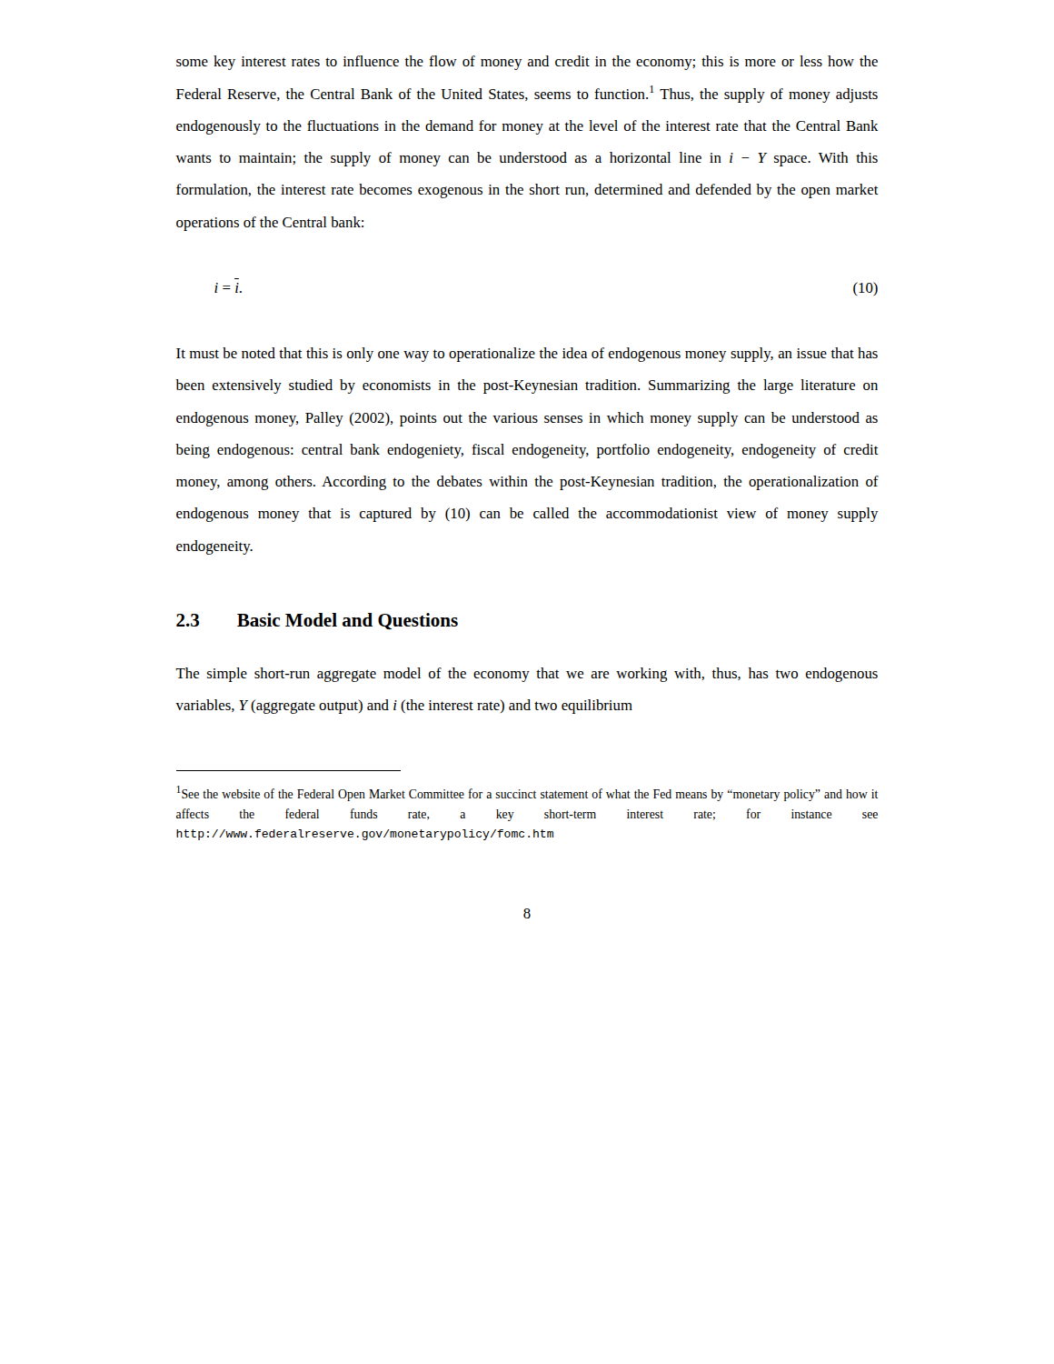some key interest rates to influence the flow of money and credit in the economy; this is more or less how the Federal Reserve, the Central Bank of the United States, seems to function.1 Thus, the supply of money adjusts endogenously to the fluctuations in the demand for money at the level of the interest rate that the Central Bank wants to maintain; the supply of money can be understood as a horizontal line in i − Y space. With this formulation, the interest rate becomes exogenous in the short run, determined and defended by the open market operations of the Central bank:
i = i. (10)
It must be noted that this is only one way to operationalize the idea of endogenous money supply, an issue that has been extensively studied by economists in the post-Keynesian tradition. Summarizing the large literature on endogenous money, Palley (2002), points out the various senses in which money supply can be understood as being endogenous: central bank endogeniety, fiscal endogeneity, portfolio endogeneity, endogeneity of credit money, among others. According to the debates within the post-Keynesian tradition, the operationalization of endogenous money that is captured by (10) can be called the accommodationist view of money supply endogeneity.
2.3 Basic Model and Questions
The simple short-run aggregate model of the economy that we are working with, thus, has two endogenous variables, Y (aggregate output) and i (the interest rate) and two equilibrium
1See the website of the Federal Open Market Committee for a succinct statement of what the Fed means by “monetary policy” and how it affects the federal funds rate, a key short-term interest rate; for instance see http://www.federalreserve.gov/monetarypolicy/fomc.htm
8